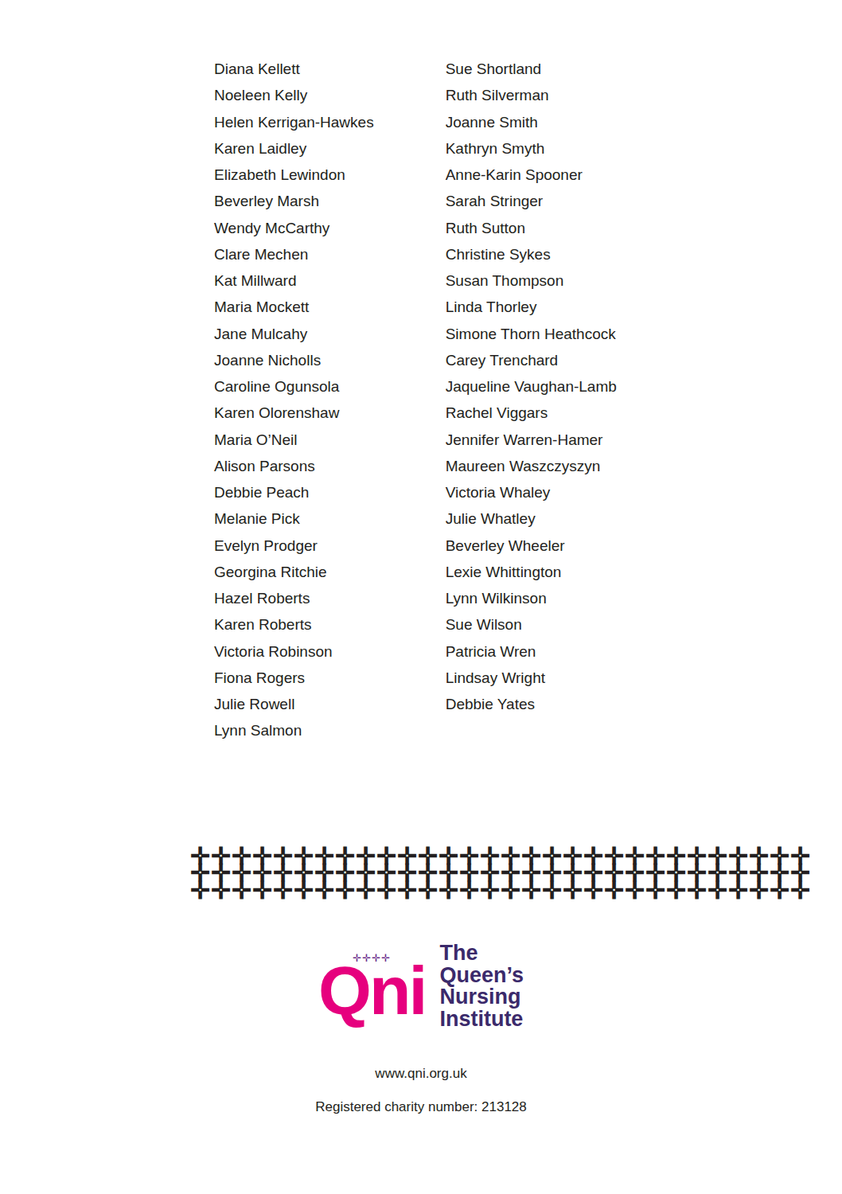Diana Kellett
Noeleen Kelly
Helen Kerrigan-Hawkes
Karen Laidley
Elizabeth Lewindon
Beverley Marsh
Wendy McCarthy
Clare Mechen
Kat Millward
Maria Mockett
Jane Mulcahy
Joanne Nicholls
Caroline Ogunsola
Karen Olorenshaw
Maria O’Neil
Alison Parsons
Debbie Peach
Melanie Pick
Evelyn Prodger
Georgina Ritchie
Hazel Roberts
Karen Roberts
Victoria Robinson
Fiona Rogers
Julie Rowell
Lynn Salmon
Sue Shortland
Ruth Silverman
Joanne Smith
Kathryn Smyth
Anne-Karin Spooner
Sarah Stringer
Ruth Sutton
Christine Sykes
Susan Thompson
Linda Thorley
Simone Thorn Heathcock
Carey Trenchard
Jaqueline Vaughan-Lamb
Rachel Viggars
Jennifer Warren-Hamer
Maureen Waszczyszyn
Victoria Whaley
Julie Whatley
Beverley Wheeler
Lexie Whittington
Lynn Wilkinson
Sue Wilson
Patricia Wren
Lindsay Wright
Debbie Yates
✛✛✛✛✛✛✛✛✛✛✛✛✛✛✛✛✛✛✛✛✛✛✛✛✛✛✛✛✛✛
✛✛✛✛✛✛✛✛✛✛✛✛✛✛✛✛✛✛✛✛✛✛✛✛✛✛✛✛✛✛
✛✛✛✛✛✛✛✛✛✛✛✛✛✛✛✛✛✛✛✛✛✛✛✛✛✛✛✛✛✛
✛✛✛✛
Qni
The
Queen’s
Nursing
Institute
www.qni.org.uk
Registered charity number: 213128